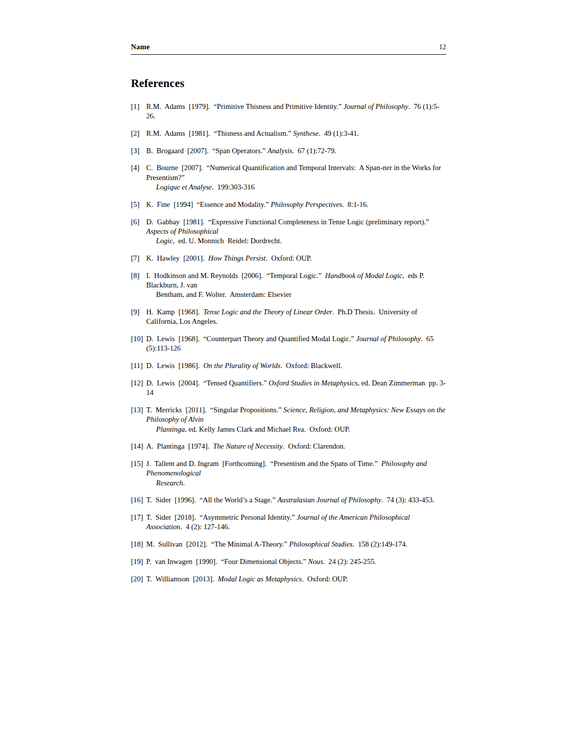Name 12
References
[1] R.M. Adams [1979]. “Primitive Thisness and Primitive Identity.” Journal of Philosophy. 76 (1):5-26.
[2] R.M. Adams [1981]. “Thisness and Actualism.” Synthese. 49 (1):3-41.
[3] B. Brogaard [2007]. “Span Operators.” Analysis. 67 (1):72-79.
[4] C. Bourne [2007]. “Numerical Quantification and Temporal Intervals: A Span-ner in the Works for Presentism?” Logique et Analyse. 199:303-316
[5] K. Fine [1994] “Essence and Modality.” Philosophy Perspectives. 8:1-16.
[6] D. Gabbay [1981]. “Expressive Functional Completeness in Tense Logic (preliminary report).” Aspects of Philosophical Logic, ed. U. Monnich Reidel: Dordrecht.
[7] K. Hawley [2001]. How Things Persist. Oxford: OUP.
[8] I. Hodkinson and M. Reynolds [2006]. “Temporal Logic.” Handbook of Modal Logic, eds P. Blackburn, J. van Bentham, and F. Wolter. Amsterdam: Elsevier
[9] H. Kamp [1968]. Tense Logic and the Theory of Linear Order. Ph.D Thesis. University of California, Los Angeles.
[10] D. Lewis [1968]. “Counterpart Theory and Quantified Modal Logic.” Journal of Philosophy. 65 (5):113-126
[11] D. Lewis [1986]. On the Plurality of Worlds. Oxford: Blackwell.
[12] D. Lewis [2004]. “Tensed Quantifiers.” Oxford Studies in Metaphysics, ed. Dean Zimmerman pp. 3-14
[13] T. Merricks [2011]. “Singular Propositions.” Science, Religion, and Metaphysics: New Essays on the Philosophy of Alvin Plantinga, ed. Kelly James Clark and Michael Rea. Oxford: OUP.
[14] A. Plantinga [1974]. The Nature of Necessity. Oxford: Clarendon.
[15] J. Tallent and D. Ingram [Forthcoming]. “Presentism and the Spans of Time.” Philosophy and Phenomenological Research.
[16] T. Sider [1996]. “All the World’s a Stage.” Australasian Journal of Philosophy. 74 (3): 433-453.
[17] T. Sider [2018]. “Asymmetric Personal Identity.” Journal of the American Philosophical Association. 4 (2): 127-146.
[18] M. Sullivan [2012]. “The Minimal A-Theory.” Philosophical Studies. 158 (2):149-174.
[19] P. van Inwagen [1990]. “Four Dimensional Objects.” Nous. 24 (2): 245-255.
[20] T. Williamson [2013]. Modal Logic as Metaphysics. Oxford: OUP.